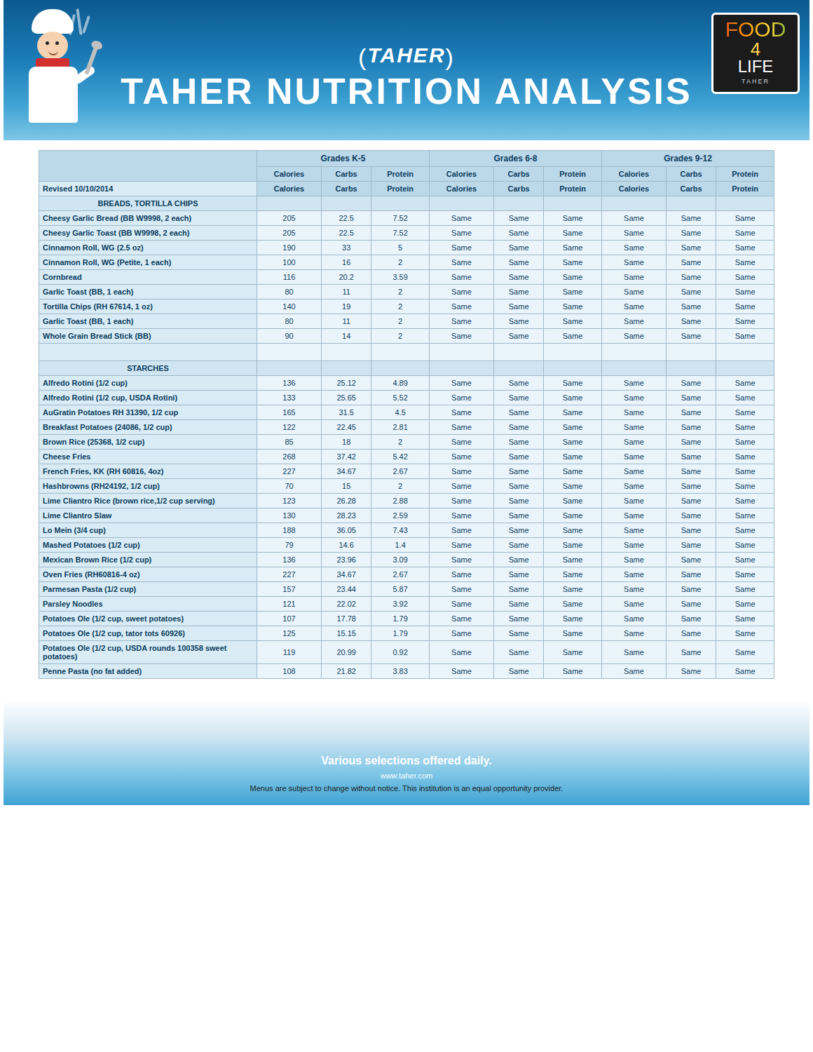(TAHER)
TAHER NUTRITION ANALYSIS
FOOD
4
LIFE
TAHER
| | Grades K-5 | Grades 6-8 | Grades 9-12 |
| --- | --- | --- | --- |
| Calories | Carbs | Protein | Calories | Carbs | Protein | Calories | Carbs | Protein |
| Revised 10/10/2014 | Calories | Carbs | Protein | Calories | Carbs | Protein | Calories | Carbs | Protein |
| BREADS, TORTILLA CHIPS | | | | | | | | | |
| Cheesy Garlic Bread (BB W9998, 2 each) | 205 | 22.5 | 7.52 | Same | Same | Same | Same | Same | Same |
| Cheesy Garlic Toast (BB W9998, 2 each) | 205 | 22.5 | 7.52 | Same | Same | Same | Same | Same | Same |
| Cinnamon Roll, WG (2.5 oz) | 190 | 33 | 5 | Same | Same | Same | Same | Same | Same |
| Cinnamon Roll, WG (Petite, 1 each) | 100 | 16 | 2 | Same | Same | Same | Same | Same | Same |
| Cornbread | 116 | 20.2 | 3.59 | Same | Same | Same | Same | Same | Same |
| Garlic Toast (BB, 1 each) | 80 | 11 | 2 | Same | Same | Same | Same | Same | Same |
| Tortilla Chips (RH 67614, 1 oz) | 140 | 19 | 2 | Same | Same | Same | Same | Same | Same |
| Garlic Toast (BB, 1 each) | 80 | 11 | 2 | Same | Same | Same | Same | Same | Same |
| Whole Grain Bread Stick (BB) | 90 | 14 | 2 | Same | Same | Same | Same | Same | Same |
| STARCHES | | | | | | | | | |
| Alfredo Rotini (1/2 cup) | 136 | 25.12 | 4.89 | Same | Same | Same | Same | Same | Same |
| Alfredo Rotini (1/2 cup, USDA Rotini) | 133 | 25.65 | 5.52 | Same | Same | Same | Same | Same | Same |
| AuGratin Potatoes RH 31390, 1/2 cup | 165 | 31.5 | 4.5 | Same | Same | Same | Same | Same | Same |
| Breakfast Potatoes (24086, 1/2 cup) | 122 | 22.45 | 2.81 | Same | Same | Same | Same | Same | Same |
| Brown Rice (25368, 1/2 cup) | 85 | 18 | 2 | Same | Same | Same | Same | Same | Same |
| Cheese Fries | 268 | 37.42 | 5.42 | Same | Same | Same | Same | Same | Same |
| French Fries, KK (RH 60816, 4oz) | 227 | 34.67 | 2.67 | Same | Same | Same | Same | Same | Same |
| Hashbrowns (RH24192, 1/2 cup) | 70 | 15 | 2 | Same | Same | Same | Same | Same | Same |
| Lime Cliantro Rice (brown rice,1/2 cup serving) | 123 | 26.28 | 2.88 | Same | Same | Same | Same | Same | Same |
| Lime Cliantro Slaw | 130 | 28.23 | 2.59 | Same | Same | Same | Same | Same | Same |
| Lo Mein (3/4 cup) | 188 | 36.05 | 7.43 | Same | Same | Same | Same | Same | Same |
| Mashed Potatoes (1/2 cup) | 79 | 14.6 | 1.4 | Same | Same | Same | Same | Same | Same |
| Mexican Brown Rice (1/2 cup) | 136 | 23.96 | 3.09 | Same | Same | Same | Same | Same | Same |
| Oven Fries (RH60816-4 oz) | 227 | 34.67 | 2.67 | Same | Same | Same | Same | Same | Same |
| Parmesan Pasta (1/2 cup) | 157 | 23.44 | 5.87 | Same | Same | Same | Same | Same | Same |
| Parsley Noodles | 121 | 22.02 | 3.92 | Same | Same | Same | Same | Same | Same |
| Potatoes Ole (1/2 cup, sweet potatoes) | 107 | 17.78 | 1.79 | Same | Same | Same | Same | Same | Same |
| Potatoes Ole (1/2 cup, tator tots 60926) | 125 | 15.15 | 1.79 | Same | Same | Same | Same | Same | Same |
| Potatoes Ole (1/2 cup, USDA rounds 100358 sweet potatoes) | 119 | 20.99 | 0.92 | Same | Same | Same | Same | Same | Same |
| Penne Pasta (no fat added) | 108 | 21.82 | 3.83 | Same | Same | Same | Same | Same | Same |
Various selections offered daily.
www.taher.com
Menus are subject to change without notice. This institution is an equal opportunity provider.